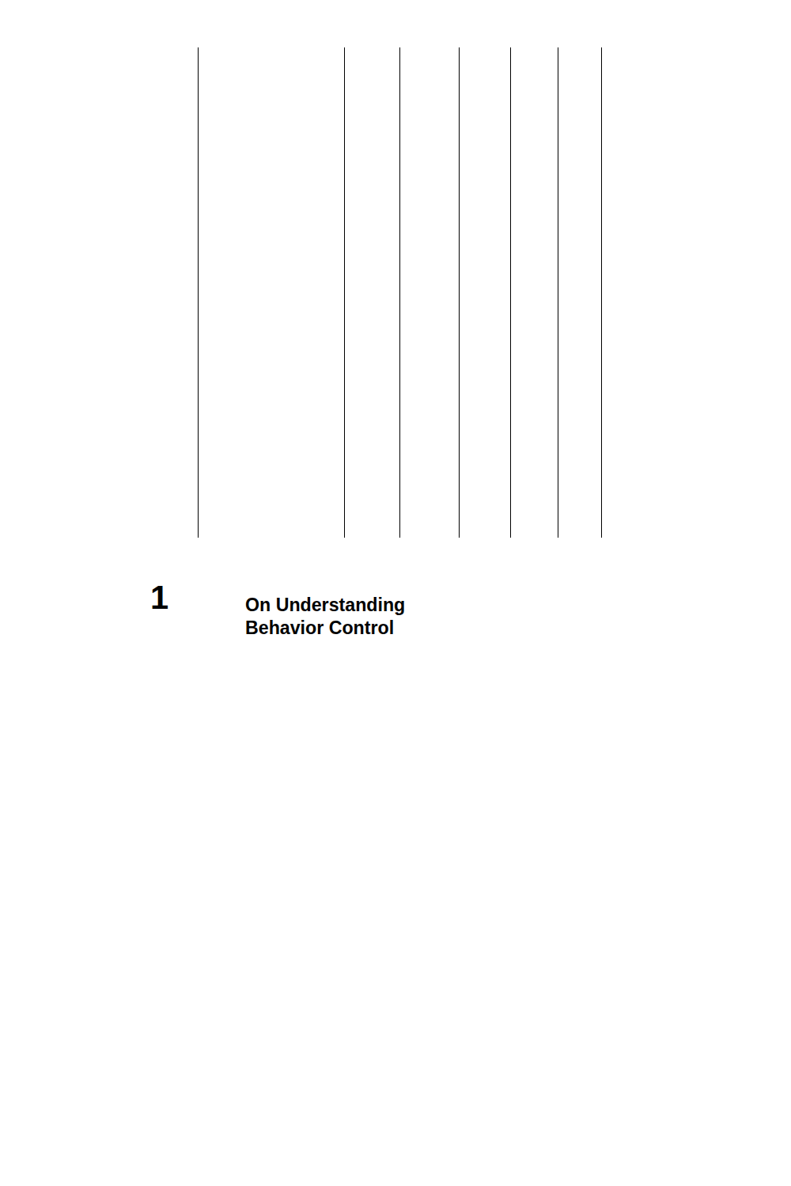1
On Understanding
Behavior Control